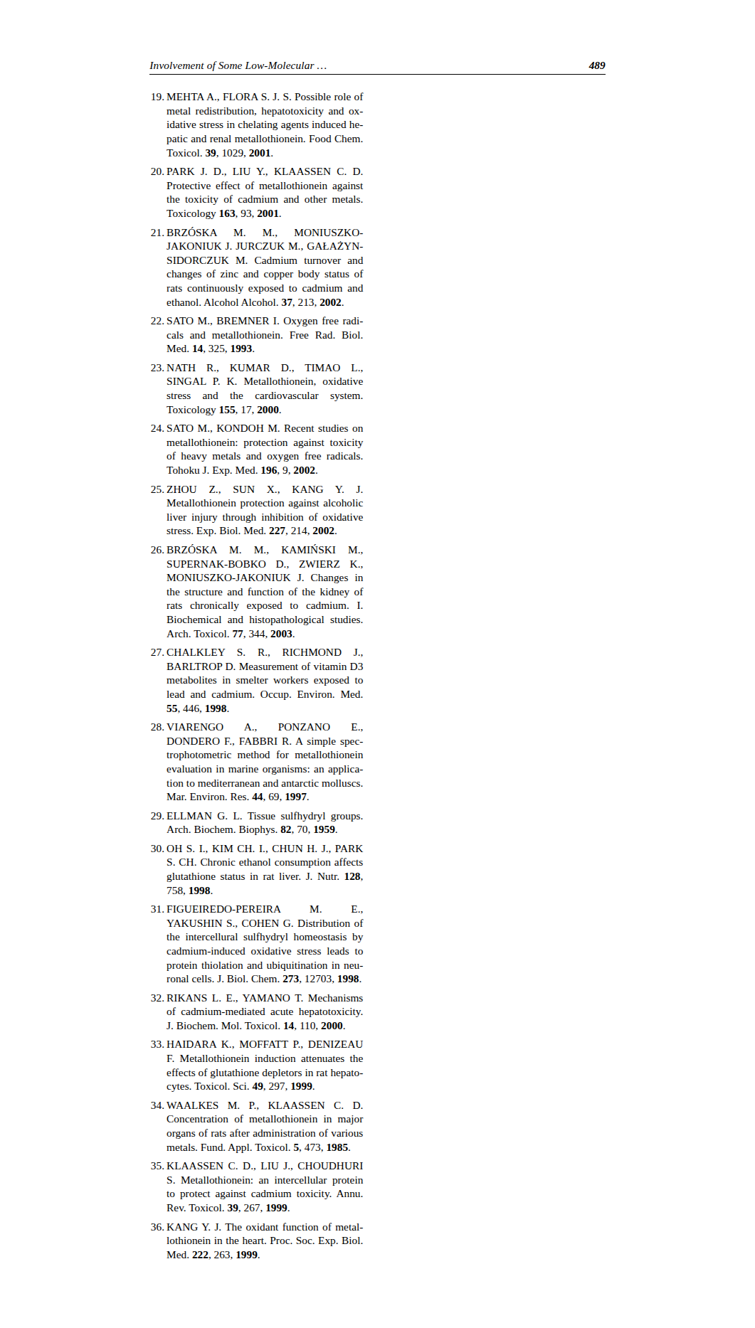Involvement of Some Low-Molecular … 489
MEHTA A., FLORA S. J. S. Possible role of metal redistribution, hepatotoxicity and oxidative stress in chelating agents induced hepatic and renal metallothionein. Food Chem. Toxicol. 39, 1029, 2001.
PARK J. D., LIU Y., KLAASSEN C. D. Protective effect of metallothionein against the toxicity of cadmium and other metals. Toxicology 163, 93, 2001.
BRZÓSKA M. M., MONIUSZKO-JAKONIUK J. JURCZUK M., GAŁAŻYN-SIDORCZUK M. Cadmium turnover and changes of zinc and copper body status of rats continuously exposed to cadmium and ethanol. Alcohol Alcohol. 37, 213, 2002.
SATO M., BREMNER I. Oxygen free radicals and metallothionein. Free Rad. Biol. Med. 14, 325, 1993.
NATH R., KUMAR D., TIMAO L., SINGAL P. K. Metallothionein, oxidative stress and the cardiovascular system. Toxicology 155, 17, 2000.
SATO M., KONDOH M. Recent studies on metallothionein: protection against toxicity of heavy metals and oxygen free radicals. Tohoku J. Exp. Med. 196, 9, 2002.
ZHOU Z., SUN X., KANG Y. J. Metallothionein protection against alcoholic liver injury through inhibition of oxidative stress. Exp. Biol. Med. 227, 214, 2002.
BRZÓSKA M. M., KAMIŃSKI M., SUPERNAK-BOBKO D., ZWIERZ K., MONIUSZKO-JAKONIUK J. Changes in the structure and function of the kidney of rats chronically exposed to cadmium. I. Biochemical and histopathological studies. Arch. Toxicol. 77, 344, 2003.
CHALKLEY S. R., RICHMOND J., BARLTROP D. Measurement of vitamin D3 metabolites in smelter workers exposed to lead and cadmium. Occup. Environ. Med. 55, 446, 1998.
VIARENGO A., PONZANO E., DONDERO F., FABBRI R. A simple spectrophotometric method for metallothionein evaluation in marine organisms: an application to mediterranean and antarctic molluscs. Mar. Environ. Res. 44, 69, 1997.
ELLMAN G. L. Tissue sulfhydryl groups. Arch. Biochem. Biophys. 82, 70, 1959.
OH S. I., KIM CH. I., CHUN H. J., PARK S. CH. Chronic ethanol consumption affects glutathione status in rat liver. J. Nutr. 128, 758, 1998.
FIGUEIREDO-PEREIRA M. E., YAKUSHIN S., COHEN G. Distribution of the intercellural sulfhydryl homeostasis by cadmium-induced oxidative stress leads to protein thiolation and ubiquitination in neuronal cells. J. Biol. Chem. 273, 12703, 1998.
RIKANS L. E., YAMANO T. Mechanisms of cadmium-mediated acute hepatotoxicity. J. Biochem. Mol. Toxicol. 14, 110, 2000.
HAIDARA K., MOFFATT P., DENIZEAU F. Metallothionein induction attenuates the effects of glutathione depletors in rat hepatocytes. Toxicol. Sci. 49, 297, 1999.
WAALKES M. P., KLAASSEN C. D. Concentration of metallothionein in major organs of rats after administration of various metals. Fund. Appl. Toxicol. 5, 473, 1985.
KLAASSEN C. D., LIU J., CHOUDHURI S. Metallothionein: an intercellular protein to protect against cadmium toxicity. Annu. Rev. Toxicol. 39, 267, 1999.
KANG Y. J. The oxidant function of metallothionein in the heart. Proc. Soc. Exp. Biol. Med. 222, 263, 1999.